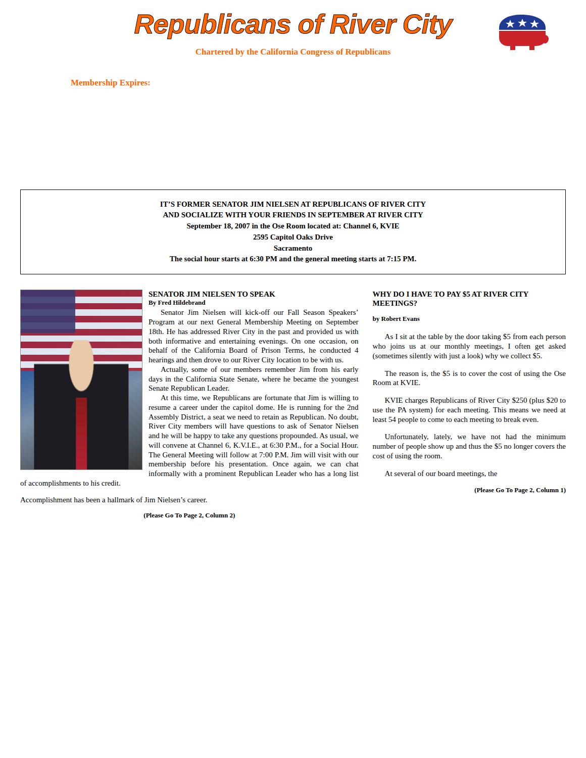Republicans of River City
Chartered by the California Congress of Republicans
Membership Expires:
IT’S FORMER SENATOR JIM NIELSEN AT REPUBLICANS OF RIVER CITY
AND SOCIALIZE WITH YOUR FRIENDS IN SEPTEMBER AT RIVER CITY
September 18, 2007 in the Ose Room located at: Channel 6, KVIE
2595 Capitol Oaks Drive
Sacramento
The social hour starts at 6:30 PM and the general meeting starts at 7:15 PM.
Senator Jim Nielsen to Speak
By Fred Hildebrand
Senator Jim Nielsen will kick-off our Fall Season Speakers’ Program at our next General Membership Meeting on September 18th. He has addressed River City in the past and provided us with both informative and entertaining evenings. On one occasion, on behalf of the California Board of Prison Terms, he conducted 4 hearings and then drove to our River City location to be with us.
Actually, some of our members remember Jim from his early days in the California State Senate, where he became the youngest Senate Republican Leader.
At this time, we Republicans are fortunate that Jim is willing to resume a career under the capitol dome. He is running for the 2nd Assembly District, a seat we need to retain as Republican. No doubt, River City members will have questions to ask of Senator Nielsen and he will be happy to take any questions propounded. As usual, we will convene at Channel 6, K.V.I.E., at 6:30 P.M., for a Social Hour. The General Meeting will follow at 7:00 P.M. Jim will visit with our membership before his presentation. Once again, we can chat informally with a prominent Republican Leader who has a long list of accomplishments to his credit.
Accomplishment has been a hallmark of Jim Nielsen’s career.
(Please Go To Page 2, Column 2)
Why do I have to pay $5 at River City meetings?
by Robert Evans
As I sit at the table by the door taking $5 from each person who joins us at our monthly meetings, I often get asked (sometimes silently with just a look) why we collect $5.
The reason is, the $5 is to cover the cost of using the Ose Room at KVIE.
KVIE charges Republicans of River City $250 (plus $20 to use the PA system) for each meeting. This means we need at least 54 people to come to each meeting to break even.
Unfortunately, lately, we have not had the minimum number of people show up and thus the $5 no longer covers the cost of using the room.
At several of our board meetings, the
(Please Go To Page 2, Column 1)